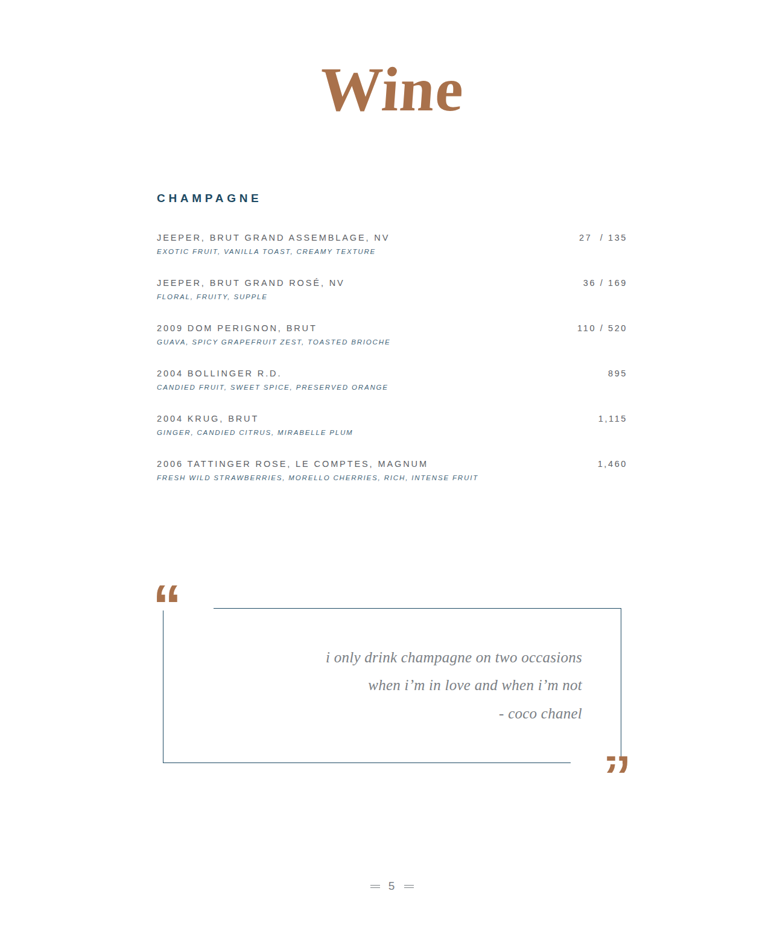Wine
Champagne
Jeeper, Brut Grand Assemblage, NV
27 / 135
Exotic fruit, vanilla toast, creamy texture
Jeeper, Brut Grand Rosé, NV
36 / 169
Floral, fruity, supple
2009 Dom Perignon, Brut
110 / 520
Guava, spicy grapefruit zest, toasted brioche
2004 Bollinger R.D.
895
Candied fruit, sweet spice, preserved orange
2004 Krug, Brut
1,115
Ginger, candied citrus, mirabelle plum
2006 Tattinger Rose, Le Comptes, Magnum
1,460
Fresh wild strawberries, morello cherries, rich, intense fruit
“
i only drink champagne on two occasions when i’m in love and when i’m not - coco chanel
”
5